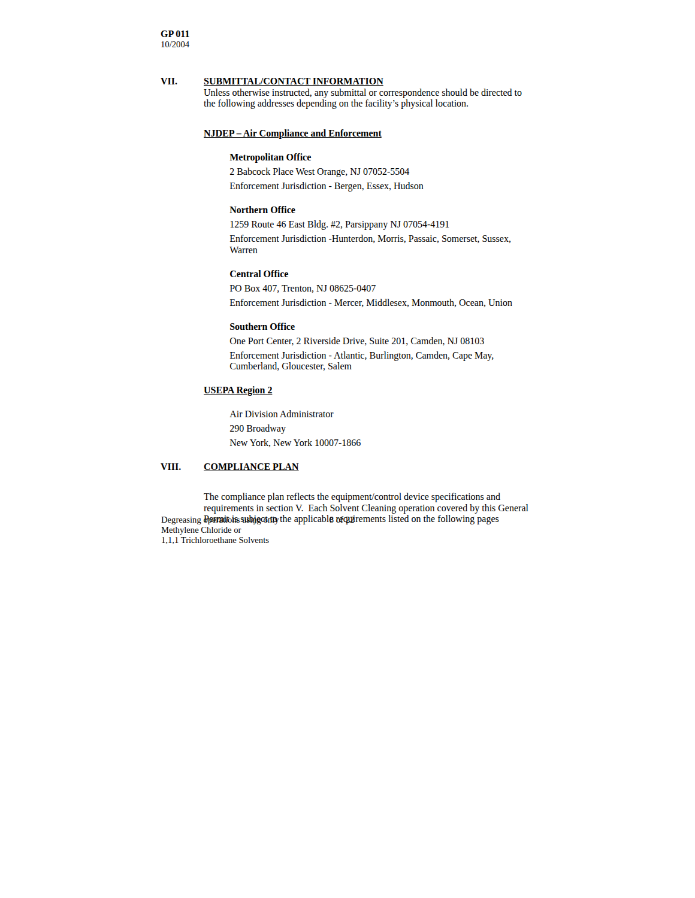GP 011
10/2004
VII. SUBMITTAL/CONTACT INFORMATION
Unless otherwise instructed, any submittal or correspondence should be directed to the following addresses depending on the facility’s physical location.
NJDEP – Air Compliance and Enforcement
Metropolitan Office
2 Babcock Place West Orange, NJ 07052-5504
Enforcement Jurisdiction - Bergen, Essex, Hudson
Northern Office
1259 Route 46 East Bldg. #2, Parsippany NJ 07054-4191
Enforcement Jurisdiction -Hunterdon, Morris, Passaic, Somerset, Sussex, Warren
Central Office
PO Box 407, Trenton, NJ 08625-0407
Enforcement Jurisdiction - Mercer, Middlesex, Monmouth, Ocean, Union
Southern Office
One Port Center, 2 Riverside Drive, Suite 201, Camden, NJ 08103
Enforcement Jurisdiction - Atlantic, Burlington, Camden, Cape May, Cumberland, Gloucester, Salem
USEPA Region 2
Air Division Administrator
290 Broadway
New York, New York 10007-1866
VIII. COMPLIANCE PLAN
The compliance plan reflects the equipment/control device specifications and requirements in section V. Each Solvent Cleaning operation covered by this General Permit is subject to the applicable requirements listed on the following pages
| Degreasing operations using only Methylene Chloride or 1,1,1 Trichloroethane Solvents | 8 of 22 | |